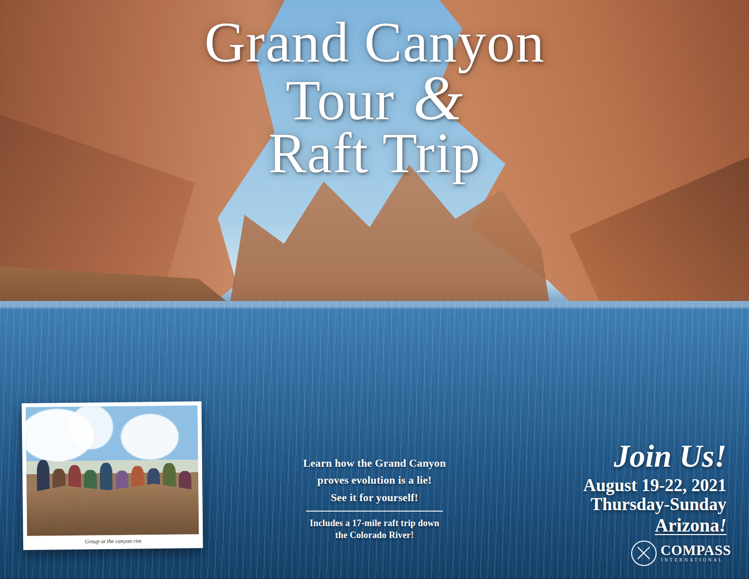Grand Canyon Tour & Raft Trip
Group at the canyon rim
Learn how the Grand Canyon
proves evolution is a lie!
See it for yourself!
Includes a 17-mile raft trip down
the Colorado River!
Join Us! August 19-22, 2021 Thursday-Sunday Arizona!
COMPASS International